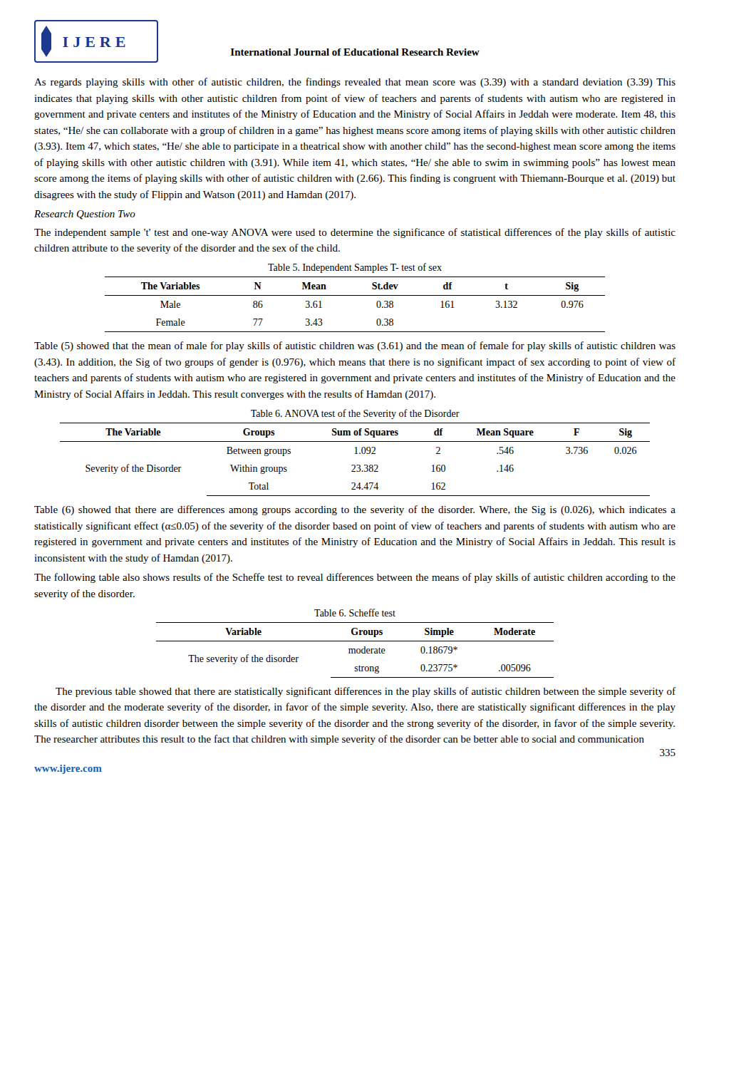IJERE
International Journal of Educational Research Review
As regards playing skills with other of autistic children, the findings revealed that mean score was (3.39) with a standard deviation (3.39) This indicates that playing skills with other autistic children from point of view of teachers and parents of students with autism who are registered in government and private centers and institutes of the Ministry of Education and the Ministry of Social Affairs in Jeddah were moderate. Item 48, this states, “He/ she can collaborate with a group of children in a game” has highest means score among items of playing skills with other autistic children (3.93). Item 47, which states, “He/ she able to participate in a theatrical show with another child” has the second-highest mean score among the items of playing skills with other autistic children with (3.91). While item 41, which states, “He/ she able to swim in swimming pools” has lowest mean score among the items of playing skills with other of autistic children with (2.66). This finding is congruent with Thiemann-Bourque et al. (2019) but disagrees with the study of Flippin and Watson (2011) and Hamdan (2017).
Research Question Two
The independent sample 't' test and one-way ANOVA were used to determine the significance of statistical differences of the play skills of autistic children attribute to the severity of the disorder and the sex of the child.
Table 5. Independent Samples T- test of sex
| The Variables | N | Mean | St.dev | df | t | Sig |
| --- | --- | --- | --- | --- | --- | --- |
| Male | 86 | 3.61 | 0.38 | 161 | 3.132 | 0.976 |
| Female | 77 | 3.43 | 0.38 | | | |
Table (5) showed that the mean of male for play skills of autistic children was (3.61) and the mean of female for play skills of autistic children was (3.43). In addition, the Sig of two groups of gender is (0.976), which means that there is no significant impact of sex according to point of view of teachers and parents of students with autism who are registered in government and private centers and institutes of the Ministry of Education and the Ministry of Social Affairs in Jeddah. This result converges with the results of Hamdan (2017).
Table 6. ANOVA test of the Severity of the Disorder
| The Variable | Groups | Sum of Squares | df | Mean Square | F | Sig |
| --- | --- | --- | --- | --- | --- | --- |
| Severity of the Disorder | Between groups | 1.092 | 2 | .546 | 3.736 | 0.026 |
| Within groups | 23.382 | 160 | .146 | | |
| Total | 24.474 | 162 | | | |
Table (6) showed that there are differences among groups according to the severity of the disorder. Where, the Sig is (0.026), which indicates a statistically significant effect (α≤0.05) of the severity of the disorder based on point of view of teachers and parents of students with autism who are registered in government and private centers and institutes of the Ministry of Education and the Ministry of Social Affairs in Jeddah. This result is inconsistent with the study of Hamdan (2017).
The following table also shows results of the Scheffe test to reveal differences between the means of play skills of autistic children according to the severity of the disorder.
Table 6. Scheffe test
| Variable | Groups | Simple | Moderate |
| --- | --- | --- | --- |
| The severity of the disorder | moderate | 0.18679* | |
| strong | 0.23775* | .005096 |
The previous table showed that there are statistically significant differences in the play skills of autistic children between the simple severity of the disorder and the moderate severity of the disorder, in favor of the simple severity. Also, there are statistically significant differences in the play skills of autistic children disorder between the simple severity of the disorder and the strong severity of the disorder, in favor of the simple severity. The researcher attributes this result to the fact that children with simple severity of the disorder can be better able to social and communication
www.ijere.com 335